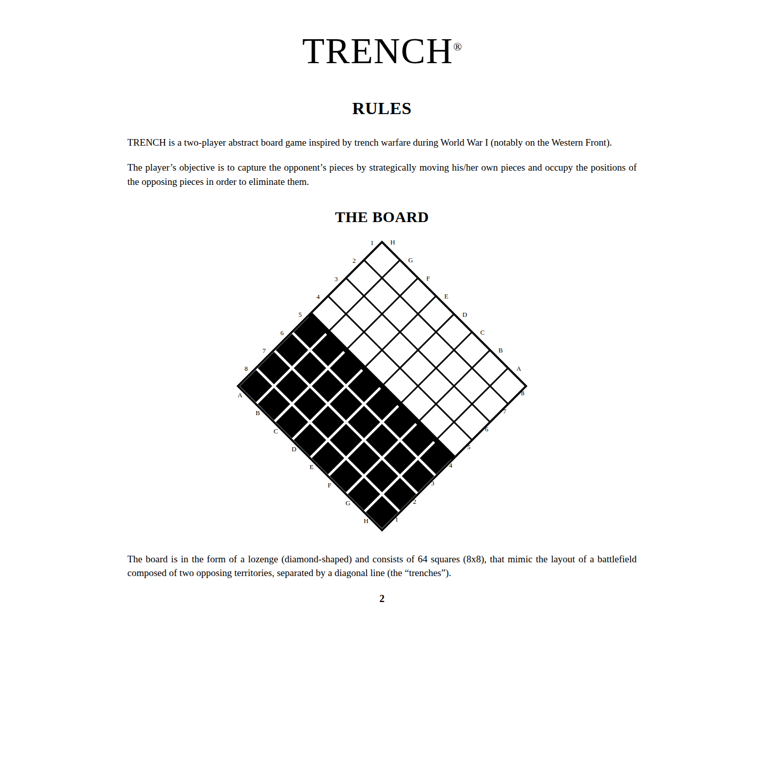TRENCH®
RULES
TRENCH is a two-player abstract board game inspired by trench warfare during World War I (notably on the Western Front).
The player’s objective is to capture the opponent’s pieces by strategically moving his/her own pieces and occupy the positions of the opposing pieces in order to eliminate them.
THE BOARD
TRENCH board A lozenge-shaped board of 64 squares rotated 45 degrees. The upper half shows white squares outlined in black; the lower half shows solid black squares. A diagonal line across the middle represents the trenches. Small letters and numbers label the edges. H G F E D C B A 8 7 6 5 4 3 2 1 1 2 3 4 5 6 7 8 A B C D E F G H
The board is in the form of a lozenge (diamond-shaped) and consists of 64 squares (8x8), that mimic the layout of a battlefield composed of two opposing territories, separated by a diagonal line (the “trenches”).
2